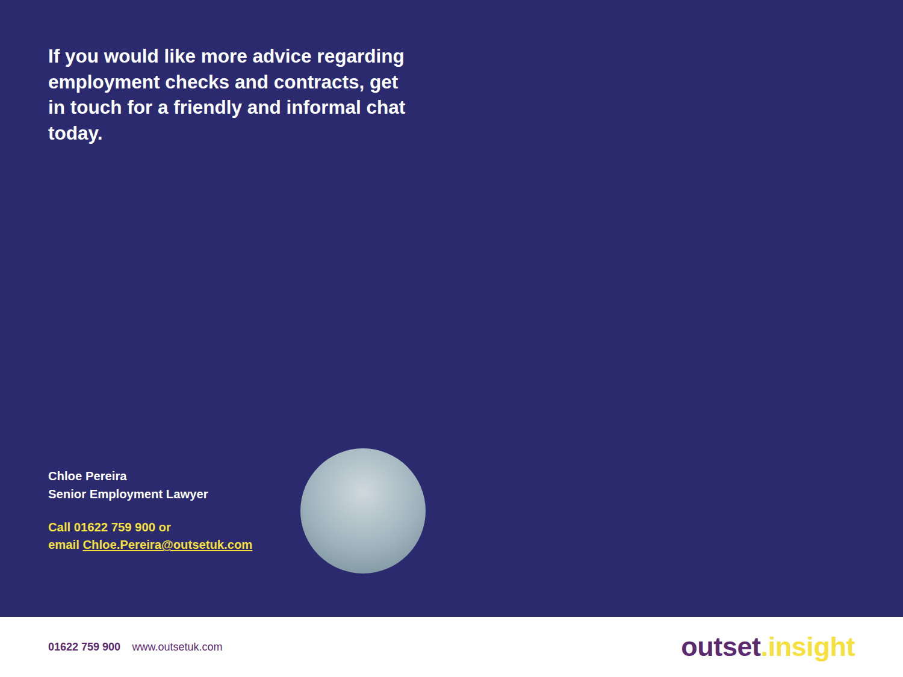If you would like more advice regarding employment checks and contracts, get in touch for a friendly and informal chat today.
Chloe Pereira
Senior Employment Lawyer
Call 01622 759 900 or
email Chloe.Pereira@outsetuk.com
01622 759 900 www.outsetuk.com
outset. insight